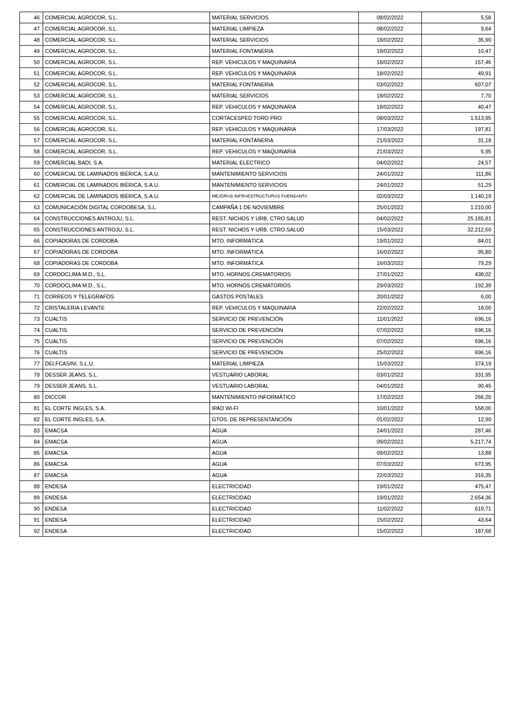| 46 | COMERCIAL AGROCOR, S.L. | MATERIAL SERVICIOS | 08/02/2022 | 5,58 |
| 47 | COMERCIAL AGROCOR, S.L. | MATERIAL LIMPIEZA | 08/02/2022 | 9,64 |
| 48 | COMERCIAL AGROCOR, S.L. | MATERIAL SERVICIOS | 18/02/2022 | 35,90 |
| 49 | COMERCIAL AGROCOR, S.L. | MATERIAL FONTANERIA | 18/02/2022 | 10,47 |
| 50 | COMERCIAL AGROCOR, S.L. | REP. VEHICULOS Y MAQUINARIA | 18/02/2022 | 157,46 |
| 51 | COMERCIAL AGROCOR, S.L. | REP. VEHICULOS Y MAQUINARIA | 18/02/2022 | 49,91 |
| 52 | COMERCIAL AGROCOR, S.L. | MATERIAL FONTANERIA | 03/02/2022 | 607,07 |
| 53 | COMERCIAL AGROCOR, S.L. | MATERIAL SERVICIOS | 18/02/2022 | 7,70 |
| 54 | COMERCIAL AGROCOR, S.L. | REP. VEHICULOS Y MAQUINARIA | 18/02/2022 | 40,47 |
| 55 | COMERCIAL AGROCOR, S.L. | CORTACESPED TORO PRO | 08/03/2022 | 1.513,95 |
| 56 | COMERCIAL AGROCOR, S.L. | REP. VEHICULOS Y MAQUINARIA | 17/03/2022 | 197,81 |
| 57 | COMERCIAL AGROCOR, S.L. | MATERIAL FONTANERIA | 21/03/2022 | 31,18 |
| 58 | COMERCIAL AGROCOR, S.L. | REP. VEHICULOS Y MAQUINARIA | 21/03/2022 | 6,95 |
| 59 | COMERCIAL BADI, S.A. | MATERIAL ELÉCTRICO | 04/02/2022 | 24,57 |
| 60 | COMERCIAL DE LAMINADOS IBÉRICA, S.A.U. | MANTENIMIENTO SERVICIOS | 24/01/2022 | 111,86 |
| 61 | COMERCIAL DE LAMINADOS IBÉRICA, S.A.U. | MANTENIMIENTO SERVICIOS | 24/01/2022 | 51,29 |
| 62 | COMERCIAL DE LAMINADOS IBÉRICA, S.A.U. | MEJORAS INFRAESTRUCTURAS FUENSANTA | 02/03/2022 | 1.140,19 |
| 63 | COMUNICACIÓN DIGITAL CORDOBESA, S.L. | CAMPAÑA 1 DE NOVIEMBRE | 25/01/2022 | 1.210,00 |
| 64 | CONSTRUCCIONES ANTROJU, S.L. | REST. NICHOS Y URB. CTRO.SALUD | 04/02/2022 | 25.165,81 |
| 65 | CONSTRUCCIONES ANTROJU, S.L. | REST. NICHOS Y URB. CTRO.SALUD | 15/03/2022 | 32.212,60 |
| 66 | COPIADORAS DE CORDOBA | MTO. INFORMÁTICA | 19/01/2022 | 84,01 |
| 67 | COPIADORAS DE CORDOBA | MTO. INFORMÁTICA | 16/02/2022 | 95,80 |
| 68 | COPIADORAS DE CORDOBA | MTO. INFORMÁTICA | 16/03/2022 | 79,29 |
| 69 | CORDOCLIMA M.D., S.L. | MTO. HORNOS CREMATORIOS | 27/01/2022 | 438,02 |
| 70 | CORDOCLIMA M.D., S.L. | MTO. HORNOS CREMATORIOS | 29/03/2022 | 192,39 |
| 71 | CORREOS Y TELEGRAFOS | GASTOS POSTALES | 20/01/2022 | 6,00 |
| 72 | CRISTALERIA LEVANTE | REP. VEHICULOS Y MAQUINARIA | 22/02/2022 | 18,00 |
| 73 | CUALTIS | SERVICIO DE PREVENCIÓN | 11/01/2022 | 696,16 |
| 74 | CUALTIS | SERVICIO DE PREVENCIÓN | 07/02/2022 | 696,16 |
| 75 | CUALTIS | SERVICIO DE PREVENCIÓN | 07/02/2022 | 696,16 |
| 76 | CUALTIS | SERVICIO DE PREVENCIÓN | 25/02/2022 | 696,16 |
| 77 | DELFCASINI, S.L.U. | MATERIAL LIMPIEZA | 15/03/2022 | 374,19 |
| 78 | DESSER JEANS, S.L. | VESTUARIO LABORAL | 03/01/2022 | 331,95 |
| 79 | DESSER JEANS, S.L. | VESTUARIO LABORAL | 04/01/2022 | 90,45 |
| 80 | DICCOR | MANTENIMIENTO INFORMÁTICO | 17/02/2022 | 266,20 |
| 81 | EL CORTE INGLES, S.A. | IPAD WI-FI | 10/01/2022 | 558,00 |
| 82 | EL CORTE INGLES, S.A. | GTOS. DE REPRESENTANCIÓN | 01/02/2022 | 12,90 |
| 83 | EMACSA | AGUA | 24/01/2022 | 287,46 |
| 84 | EMACSA | AGUA | 09/02/2022 | 5.217,74 |
| 85 | EMACSA | AGUA | 09/02/2022 | 13,88 |
| 86 | EMACSA | AGUA | 07/03/2022 | 673,95 |
| 87 | EMACSA | AGUA | 22/03/2022 | 316,35 |
| 88 | ENDESA | ELECTRICIDAD | 19/01/2022 | 475,47 |
| 89 | ENDESA | ELECTRICIDAD | 19/01/2022 | 2.654,36 |
| 90 | ENDESA | ELECTRICIDAD | 11/02/2022 | 619,71 |
| 91 | ENDESA | ELECTRICIDAD | 15/02/2022 | 43,64 |
| 92 | ENDESA | ELECTRICIDAD | 15/02/2022 | 187,68 |